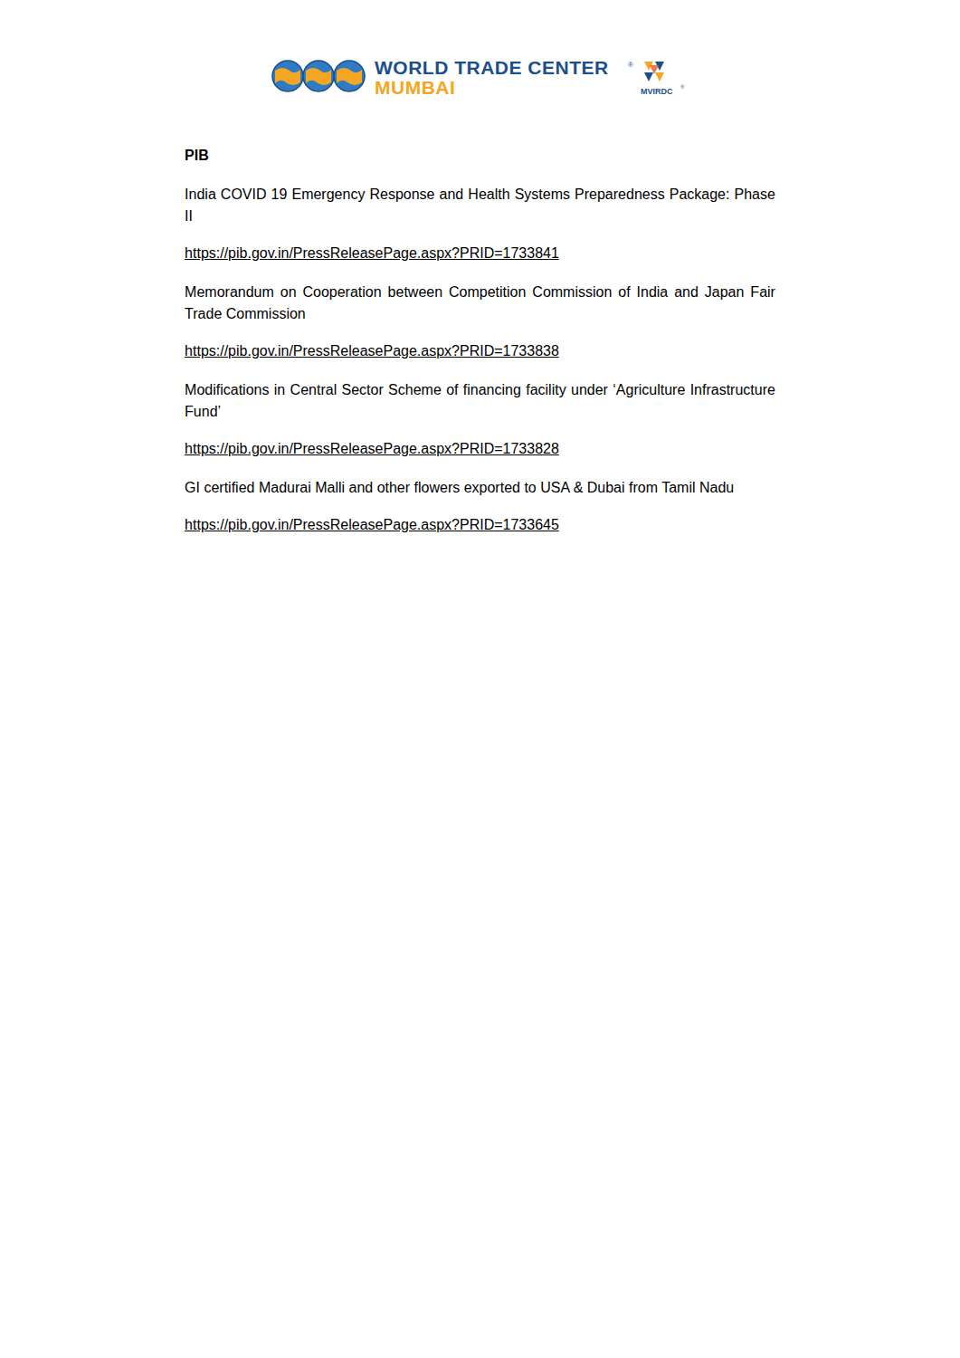WORLD TRADE CENTER MUMBAI ® MVIRDC ®
PIB
India COVID 19 Emergency Response and Health Systems Preparedness Package: Phase II
https://pib.gov.in/PressReleasePage.aspx?PRID=1733841
Memorandum on Cooperation between Competition Commission of India and Japan Fair Trade Commission
https://pib.gov.in/PressReleasePage.aspx?PRID=1733838
Modifications in Central Sector Scheme of financing facility under ‘Agriculture Infrastructure Fund’
https://pib.gov.in/PressReleasePage.aspx?PRID=1733828
GI certified Madurai Malli and other flowers exported to USA & Dubai from Tamil Nadu
https://pib.gov.in/PressReleasePage.aspx?PRID=1733645